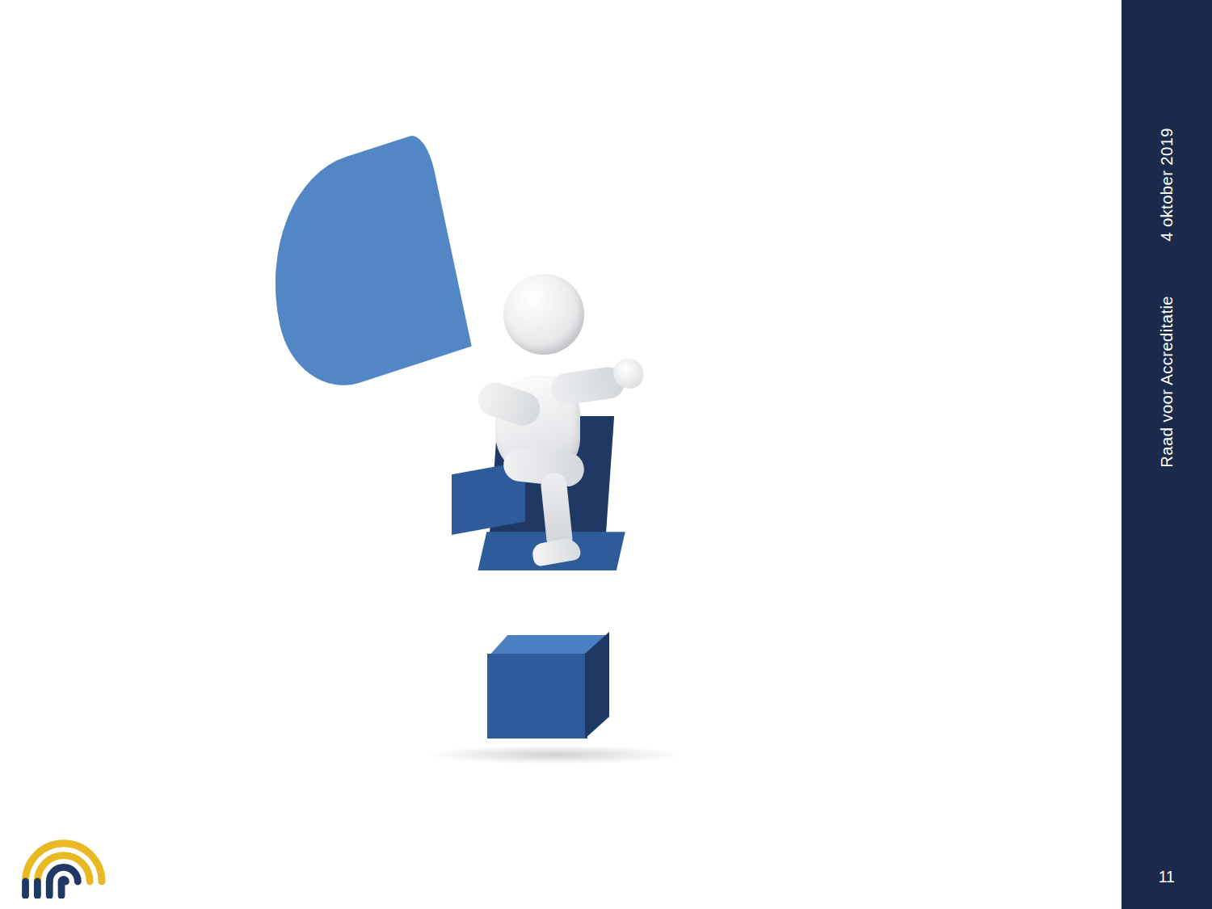Vragen?
4 oktober 2019 Raad voor Accreditatie
11
Raad voor Accreditatie logo